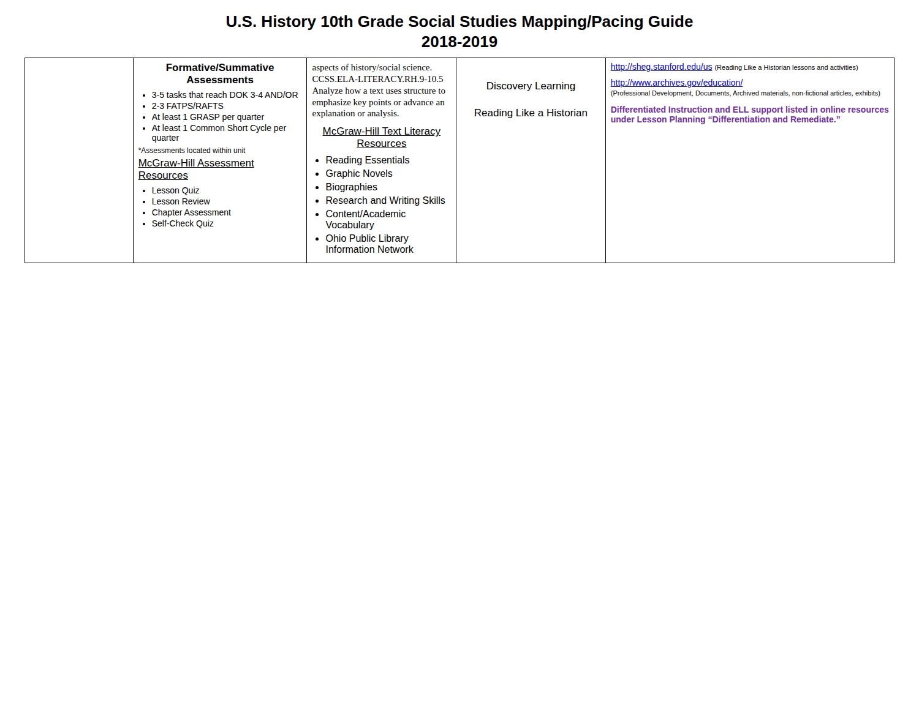U.S. History 10th Grade Social Studies Mapping/Pacing Guide
2018-2019
| | Formative/Summative Assessments 3-5 tasks that reach DOK 3-4 AND/OR 2-3 FATPS/RAFTS At least 1 GRASP per quarter At least 1 Common Short Cycle per quarter *Assessments located within unit McGraw-Hill Assessment Resources Lesson Quiz Lesson Review Chapter Assessment Self-Check Quiz | aspects of history/social science. CCSS.ELA-LITERACY.RH.9-10.5 Analyze how a text uses structure to emphasize key points or advance an explanation or analysis. McGraw-Hill Text Literacy Resources Reading Essentials Graphic Novels Biographies Research and Writing Skills Content/Academic Vocabulary Ohio Public Library Information Network | Discovery Learning Reading Like a Historian | http://sheg.stanford.edu/us (Reading Like a Historian lessons and activities) http://www.archives.gov/education/ (Professional Development, Documents, Archived materials, non-fictional articles, exhibits) Differentiated Instruction and ELL support listed in online resources under Lesson Planning “Differentiation and Remediate.” |